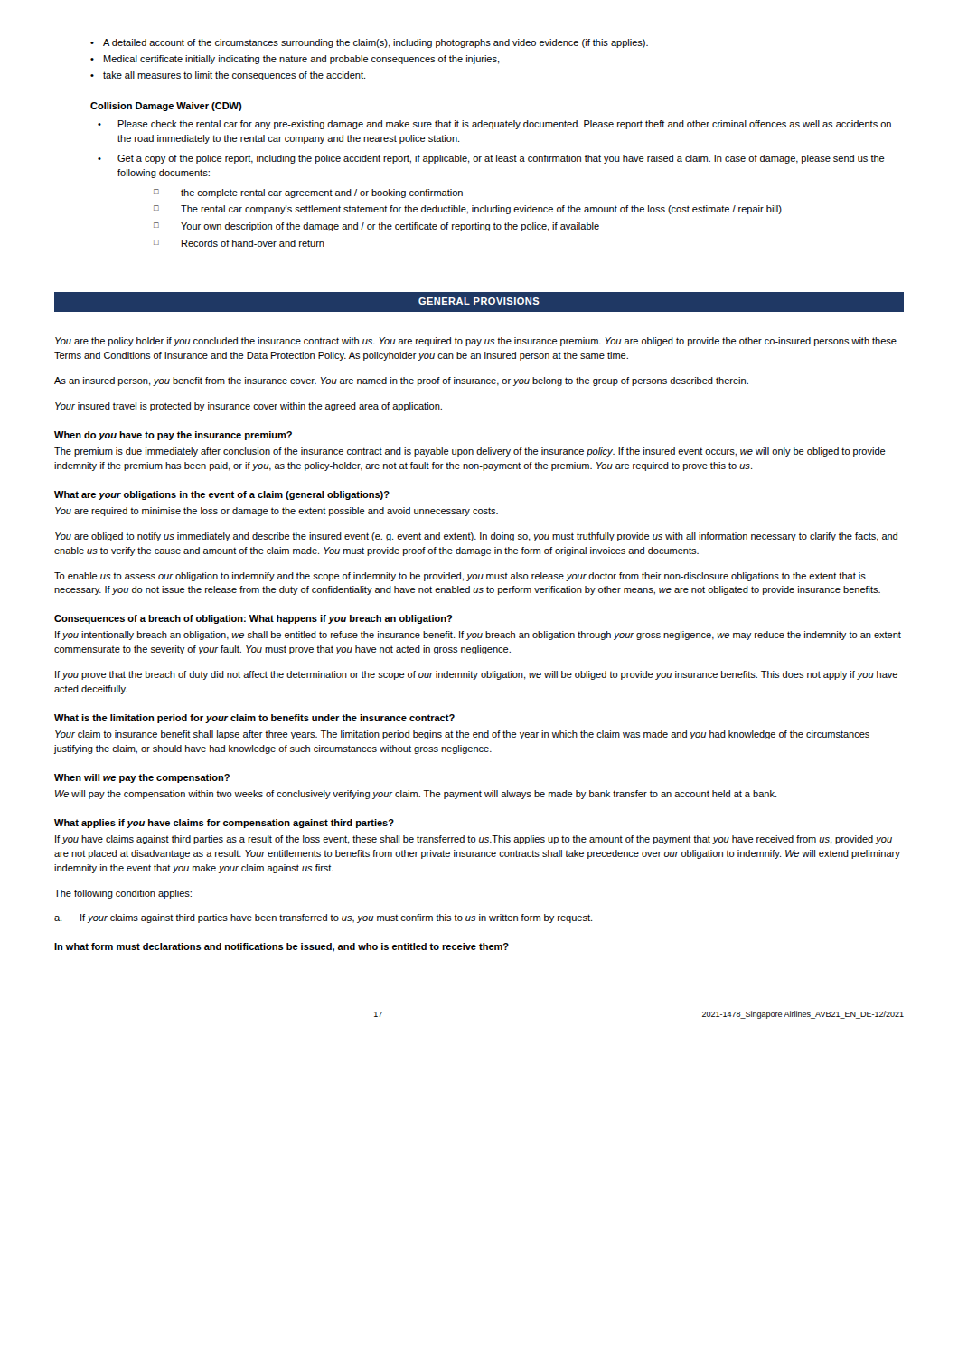A detailed account of the circumstances surrounding the claim(s), including photographs and video evidence (if this applies).
Medical certificate initially indicating the nature and probable consequences of the injuries,
take all measures to limit the consequences of the accident.
Collision Damage Waiver (CDW)
Please check the rental car for any pre-existing damage and make sure that it is adequately documented. Please report theft and other criminal offences as well as accidents on the road immediately to the rental car company and the nearest police station.
Get a copy of the police report, including the police accident report, if applicable, or at least a confirmation that you have raised a claim. In case of damage, please send us the following documents:
the complete rental car agreement and / or booking confirmation
The rental car company's settlement statement for the deductible, including evidence of the amount of the loss (cost estimate / repair bill)
Your own description of the damage and / or the certificate of reporting to the police, if available
Records of hand-over and return
GENERAL PROVISIONS
You are the policy holder if you concluded the insurance contract with us. You are required to pay us the insurance premium. You are obliged to provide the other co-insured persons with these Terms and Conditions of Insurance and the Data Protection Policy. As policyholder you can be an insured person at the same time.
As an insured person, you benefit from the insurance cover. You are named in the proof of insurance, or you belong to the group of persons described therein.
Your insured travel is protected by insurance cover within the agreed area of application.
When do you have to pay the insurance premium?
The premium is due immediately after conclusion of the insurance contract and is payable upon delivery of the insurance policy. If the insured event occurs, we will only be obliged to provide indemnity if the premium has been paid, or if you, as the policy-holder, are not at fault for the non-payment of the premium. You are required to prove this to us.
What are your obligations in the event of a claim (general obligations)?
You are required to minimise the loss or damage to the extent possible and avoid unnecessary costs.
You are obliged to notify us immediately and describe the insured event (e. g. event and extent). In doing so, you must truthfully provide us with all information necessary to clarify the facts, and enable us to verify the cause and amount of the claim made. You must provide proof of the damage in the form of original invoices and documents.
To enable us to assess our obligation to indemnify and the scope of indemnity to be provided, you must also release your doctor from their non-disclosure obligations to the extent that is necessary. If you do not issue the release from the duty of confidentiality and have not enabled us to perform verification by other means, we are not obligated to provide insurance benefits.
Consequences of a breach of obligation: What happens if you breach an obligation?
If you intentionally breach an obligation, we shall be entitled to refuse the insurance benefit. If you breach an obligation through your gross negligence, we may reduce the indemnity to an extent commensurate to the severity of your fault. You must prove that you have not acted in gross negligence.
If you prove that the breach of duty did not affect the determination or the scope of our indemnity obligation, we will be obliged to provide you insurance benefits. This does not apply if you have acted deceitfully.
What is the limitation period for your claim to benefits under the insurance contract?
Your claim to insurance benefit shall lapse after three years. The limitation period begins at the end of the year in which the claim was made and you had knowledge of the circumstances justifying the claim, or should have had knowledge of such circumstances without gross negligence.
When will we pay the compensation?
We will pay the compensation within two weeks of conclusively verifying your claim. The payment will always be made by bank transfer to an account held at a bank.
What applies if you have claims for compensation against third parties?
If you have claims against third parties as a result of the loss event, these shall be transferred to us.This applies up to the amount of the payment that you have received from us, provided you are not placed at disadvantage as a result. Your entitlements to benefits from other private insurance contracts shall take precedence over our obligation to indemnify. We will extend preliminary indemnity in the event that you make your claim against us first.
The following condition applies:
a. If your claims against third parties have been transferred to us, you must confirm this to us in written form by request.
In what form must declarations and notifications be issued, and who is entitled to receive them?
17 2021-1478_Singapore Airlines_AVB21_EN_DE-12/2021